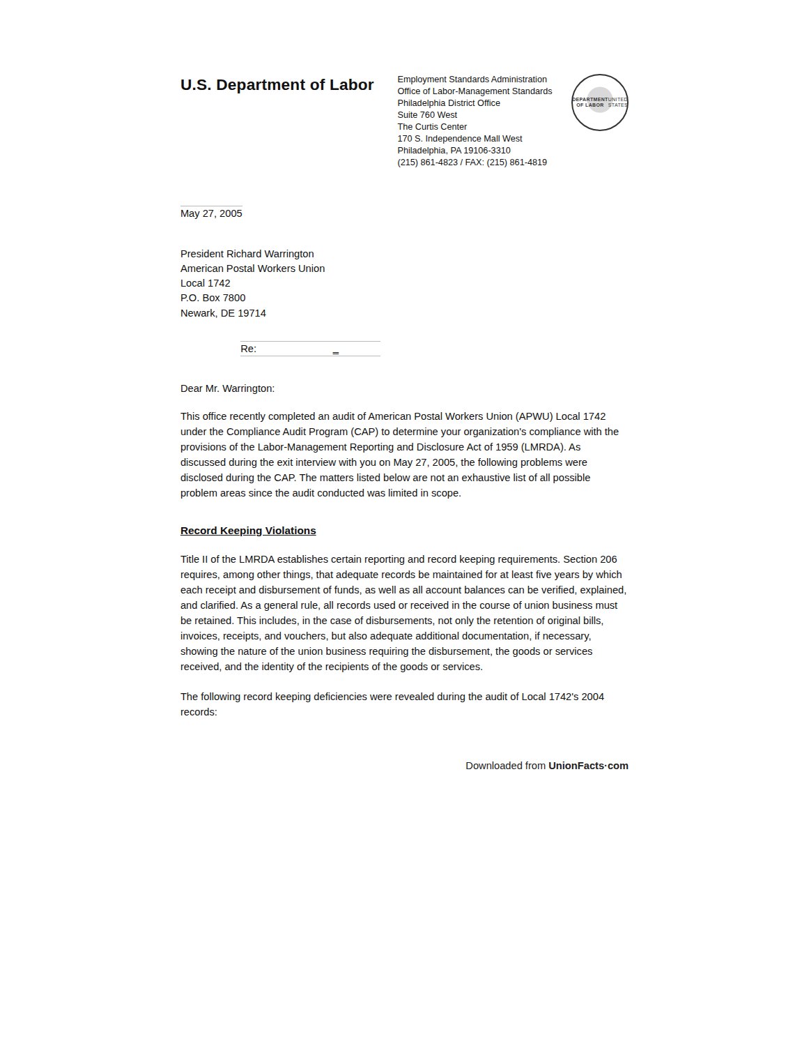U.S. Department of Labor
Employment Standards Administration
Office of Labor-Management Standards
Philadelphia District Office
Suite 760 West
The Curtis Center
170 S. Independence Mall West
Philadelphia, PA 19106-3310
(215) 861-4823 / FAX: (215) 861-4819
DEPARTMENT OF LABOR UNITED STATES
May 27, 2005
President Richard Warrington
American Postal Workers Union
Local 1742
P.O. Box 7800
Newark, DE 19714
Re: ‗
Dear Mr. Warrington:
This office recently completed an audit of American Postal Workers Union (APWU) Local 1742 under the Compliance Audit Program (CAP) to determine your organization's compliance with the provisions of the Labor-Management Reporting and Disclosure Act of 1959 (LMRDA). As discussed during the exit interview with you on May 27, 2005, the following problems were disclosed during the CAP. The matters listed below are not an exhaustive list of all possible problem areas since the audit conducted was limited in scope.
Record Keeping Violations
Title II of the LMRDA establishes certain reporting and record keeping requirements. Section 206 requires, among other things, that adequate records be maintained for at least five years by which each receipt and disbursement of funds, as well as all account balances can be verified, explained, and clarified. As a general rule, all records used or received in the course of union business must be retained. This includes, in the case of disbursements, not only the retention of original bills, invoices, receipts, and vouchers, but also adequate additional documentation, if necessary, showing the nature of the union business requiring the disbursement, the goods or services received, and the identity of the recipients of the goods or services.
The following record keeping deficiencies were revealed during the audit of Local 1742's 2004 records:
Downloaded from UnionFacts·com